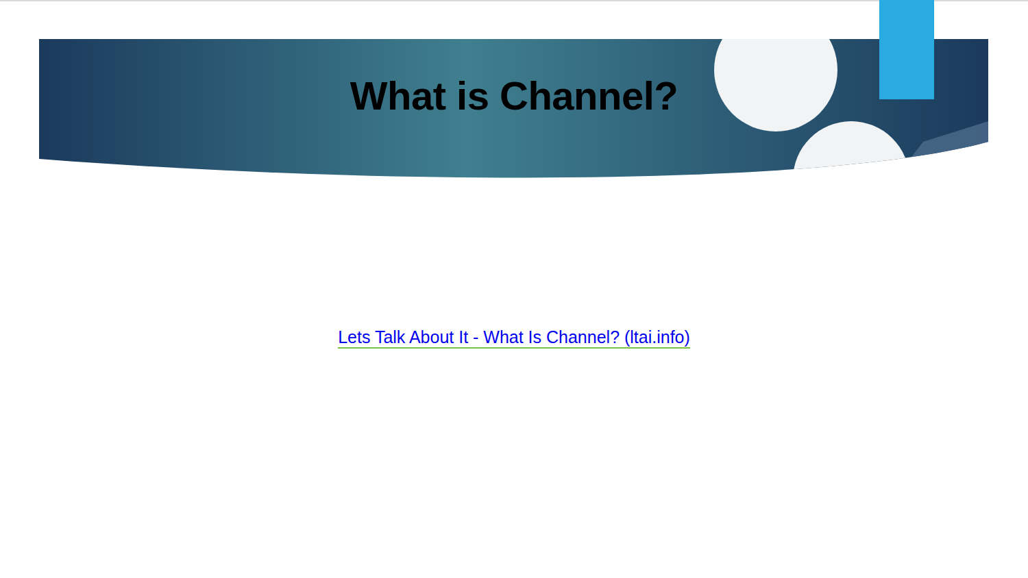What is Channel?
Lets Talk About It - What Is Channel? (ltai.info)